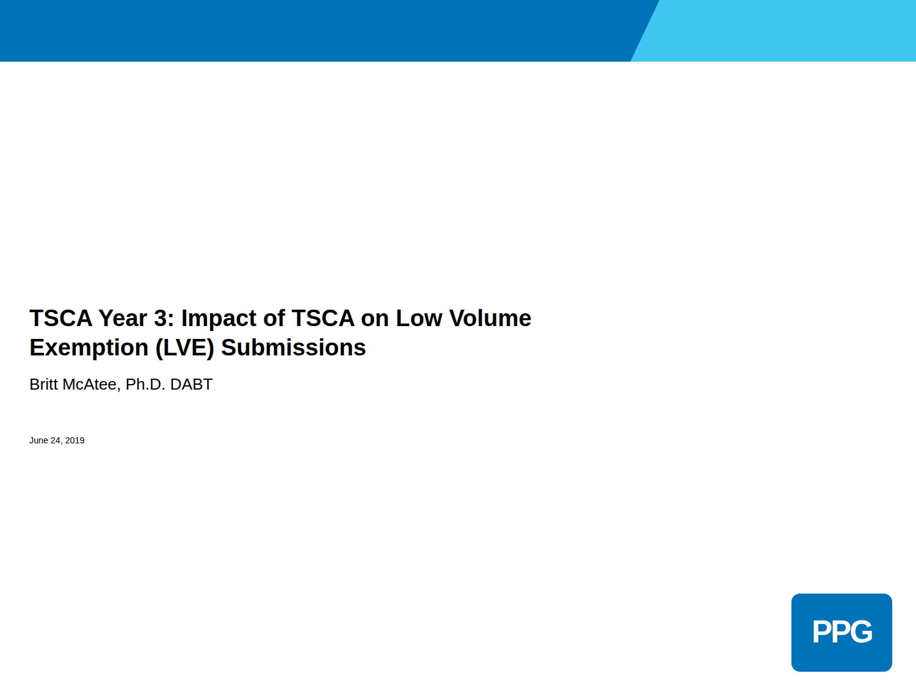TSCA Year 3: Impact of TSCA on Low Volume Exemption (LVE) Submissions
Britt McAtee, Ph.D. DABT
June 24, 2019
PPG